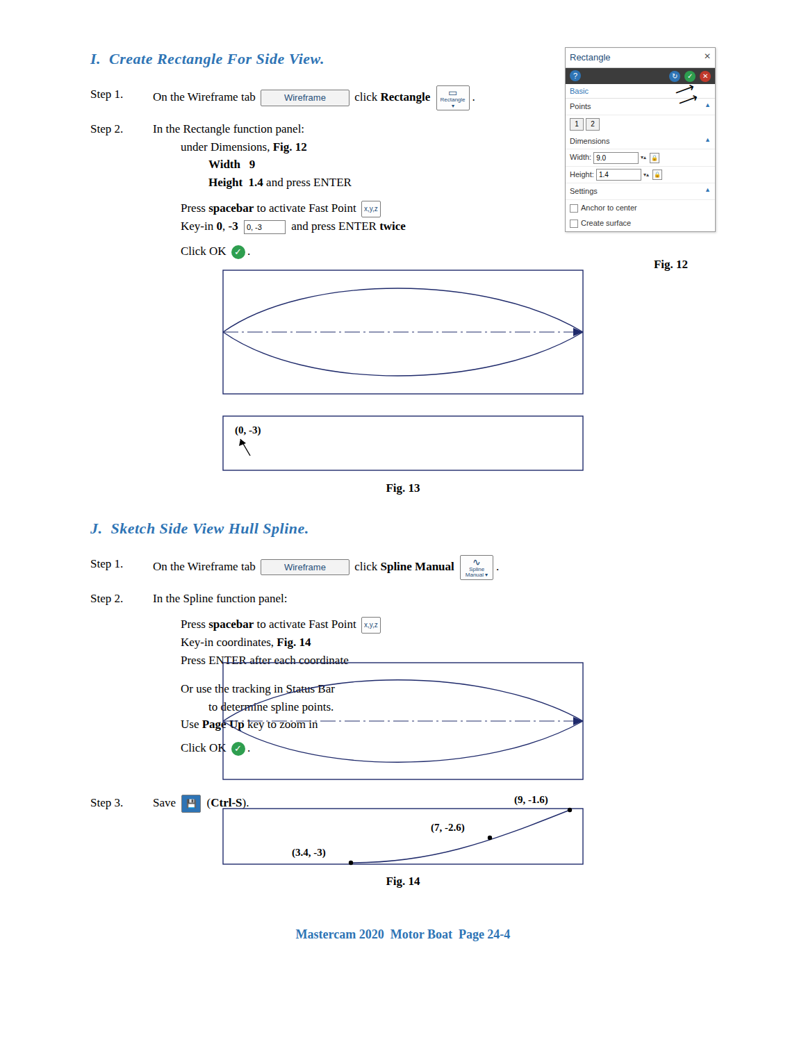Rectangle ✕
? ↻ ✓ ✕
Basic
Points ▲
12
Dimensions ▲
Width: 9.0 ▾▴ 🔒
Height: 1.4 ▾▴ 🔒
Settings ▲
Anchor to center
Create surface
⟶
⟶
I. Create Rectangle For Side View.
Step 1.
On the Wireframe tab Wireframe click Rectangle ▭Rectangle
▾.
Step 2.
In the Rectangle function panel:
under Dimensions, Fig. 12
Width 9
Height 1.4 and press ENTER
Press spacebar to activate Fast Point x,y,z
Key-in 0, -3 0, -3 and press ENTER twice
Click OK ✓.
Fig. 12
(0, -3)
Fig. 13
J. Sketch Side View Hull Spline.
Step 1.
On the Wireframe tab Wireframe click Spline Manual ∿Spline
Manual ▾.
Step 2.
In the Spline function panel:
Press spacebar to activate Fast Point x,y,z
Key-in coordinates, Fig. 14
Press ENTER after each coordinate
Or use the tracking in Status Bar
to determine spline points.
Use Page Up key to zoom in
Click OK ✓.
Step 3.
Save 💾 (Ctrl-S).
(3.4, -3) (7, -2.6) (9, -1.6)
Fig. 14
Mastercam 2020 Motor Boat Page 24-4